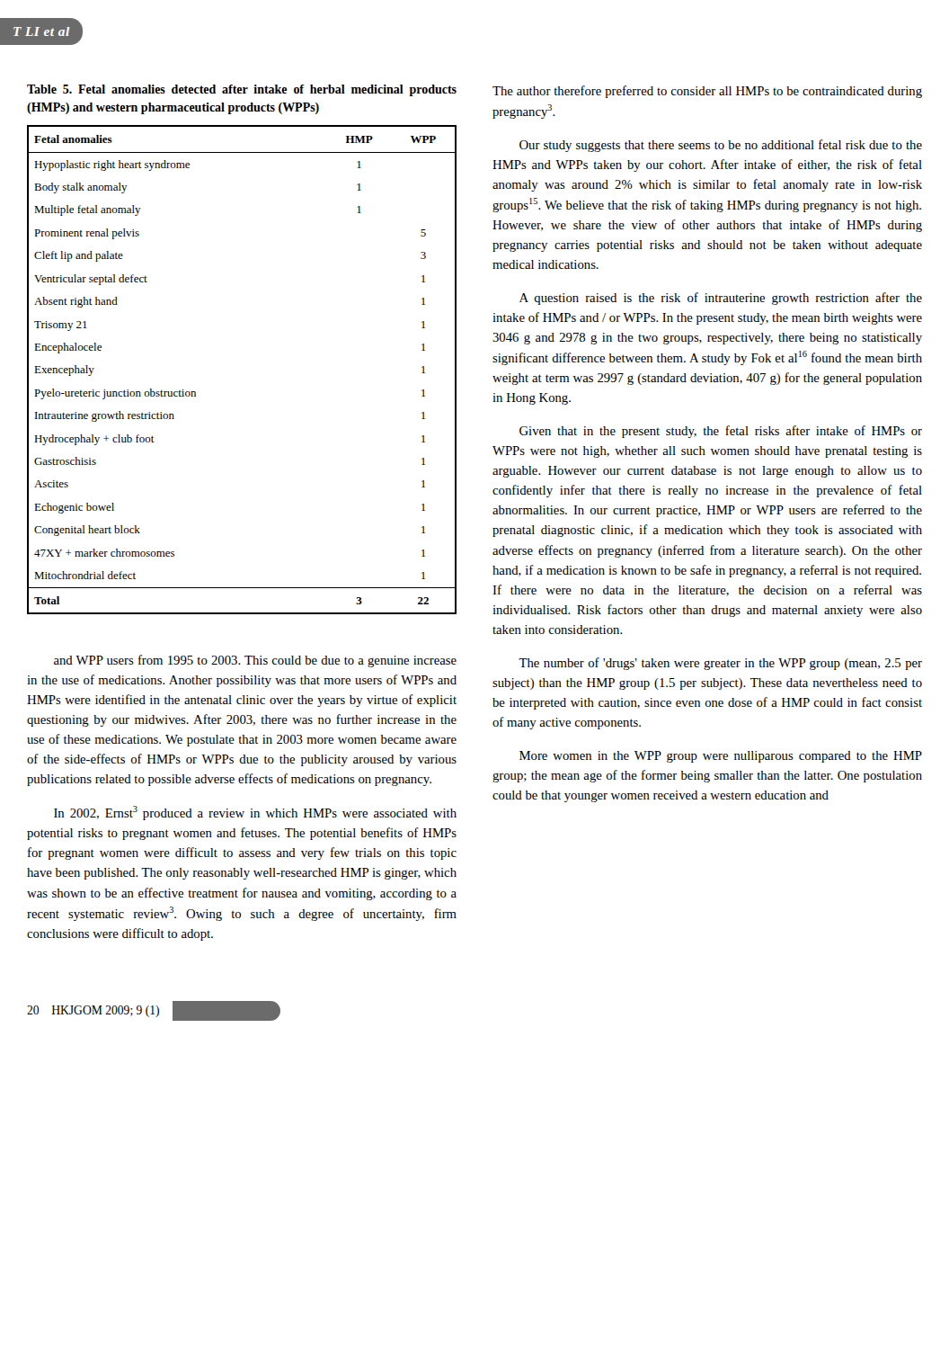T LI et al
Table 5. Fetal anomalies detected after intake of herbal medicinal products (HMPs) and western pharmaceutical products (WPPs)
| Fetal anomalies | HMP | WPP |
| --- | --- | --- |
| Hypoplastic right heart syndrome | 1 | |
| Body stalk anomaly | 1 | |
| Multiple fetal anomaly | 1 | |
| Prominent renal pelvis | | 5 |
| Cleft lip and palate | | 3 |
| Ventricular septal defect | | 1 |
| Absent right hand | | 1 |
| Trisomy 21 | | 1 |
| Encephalocele | | 1 |
| Exencephaly | | 1 |
| Pyelo-ureteric junction obstruction | | 1 |
| Intrauterine growth restriction | | 1 |
| Hydrocephaly + club foot | | 1 |
| Gastroschisis | | 1 |
| Ascites | | 1 |
| Echogenic bowel | | 1 |
| Congenital heart block | | 1 |
| 47XY + marker chromosomes | | 1 |
| Mitochrondrial defect | | 1 |
| Total | 3 | 22 |
and WPP users from 1995 to 2003. This could be due to a genuine increase in the use of medications. Another possibility was that more users of WPPs and HMPs were identified in the antenatal clinic over the years by virtue of explicit questioning by our midwives. After 2003, there was no further increase in the use of these medications. We postulate that in 2003 more women became aware of the side-effects of HMPs or WPPs due to the publicity aroused by various publications related to possible adverse effects of medications on pregnancy.
In 2002, Ernst3 produced a review in which HMPs were associated with potential risks to pregnant women and fetuses. The potential benefits of HMPs for pregnant women were difficult to assess and very few trials on this topic have been published. The only reasonably well-researched HMP is ginger, which was shown to be an effective treatment for nausea and vomiting, according to a recent systematic review3. Owing to such a degree of uncertainty, firm conclusions were difficult to adopt.
The author therefore preferred to consider all HMPs to be contraindicated during pregnancy3.
Our study suggests that there seems to be no additional fetal risk due to the HMPs and WPPs taken by our cohort. After intake of either, the risk of fetal anomaly was around 2% which is similar to fetal anomaly rate in low-risk groups15. We believe that the risk of taking HMPs during pregnancy is not high. However, we share the view of other authors that intake of HMPs during pregnancy carries potential risks and should not be taken without adequate medical indications.
A question raised is the risk of intrauterine growth restriction after the intake of HMPs and / or WPPs. In the present study, the mean birth weights were 3046 g and 2978 g in the two groups, respectively, there being no statistically significant difference between them. A study by Fok et al16 found the mean birth weight at term was 2997 g (standard deviation, 407 g) for the general population in Hong Kong.
Given that in the present study, the fetal risks after intake of HMPs or WPPs were not high, whether all such women should have prenatal testing is arguable. However our current database is not large enough to allow us to confidently infer that there is really no increase in the prevalence of fetal abnormalities. In our current practice, HMP or WPP users are referred to the prenatal diagnostic clinic, if a medication which they took is associated with adverse effects on pregnancy (inferred from a literature search). On the other hand, if a medication is known to be safe in pregnancy, a referral is not required. If there were no data in the literature, the decision on a referral was individualised. Risk factors other than drugs and maternal anxiety were also taken into consideration.
The number of 'drugs' taken were greater in the WPP group (mean, 2.5 per subject) than the HMP group (1.5 per subject). These data nevertheless need to be interpreted with caution, since even one dose of a HMP could in fact consist of many active components.
More women in the WPP group were nulliparous compared to the HMP group; the mean age of the former being smaller than the latter. One postulation could be that younger women received a western education and
20 HKJGOM 2009; 9 (1)